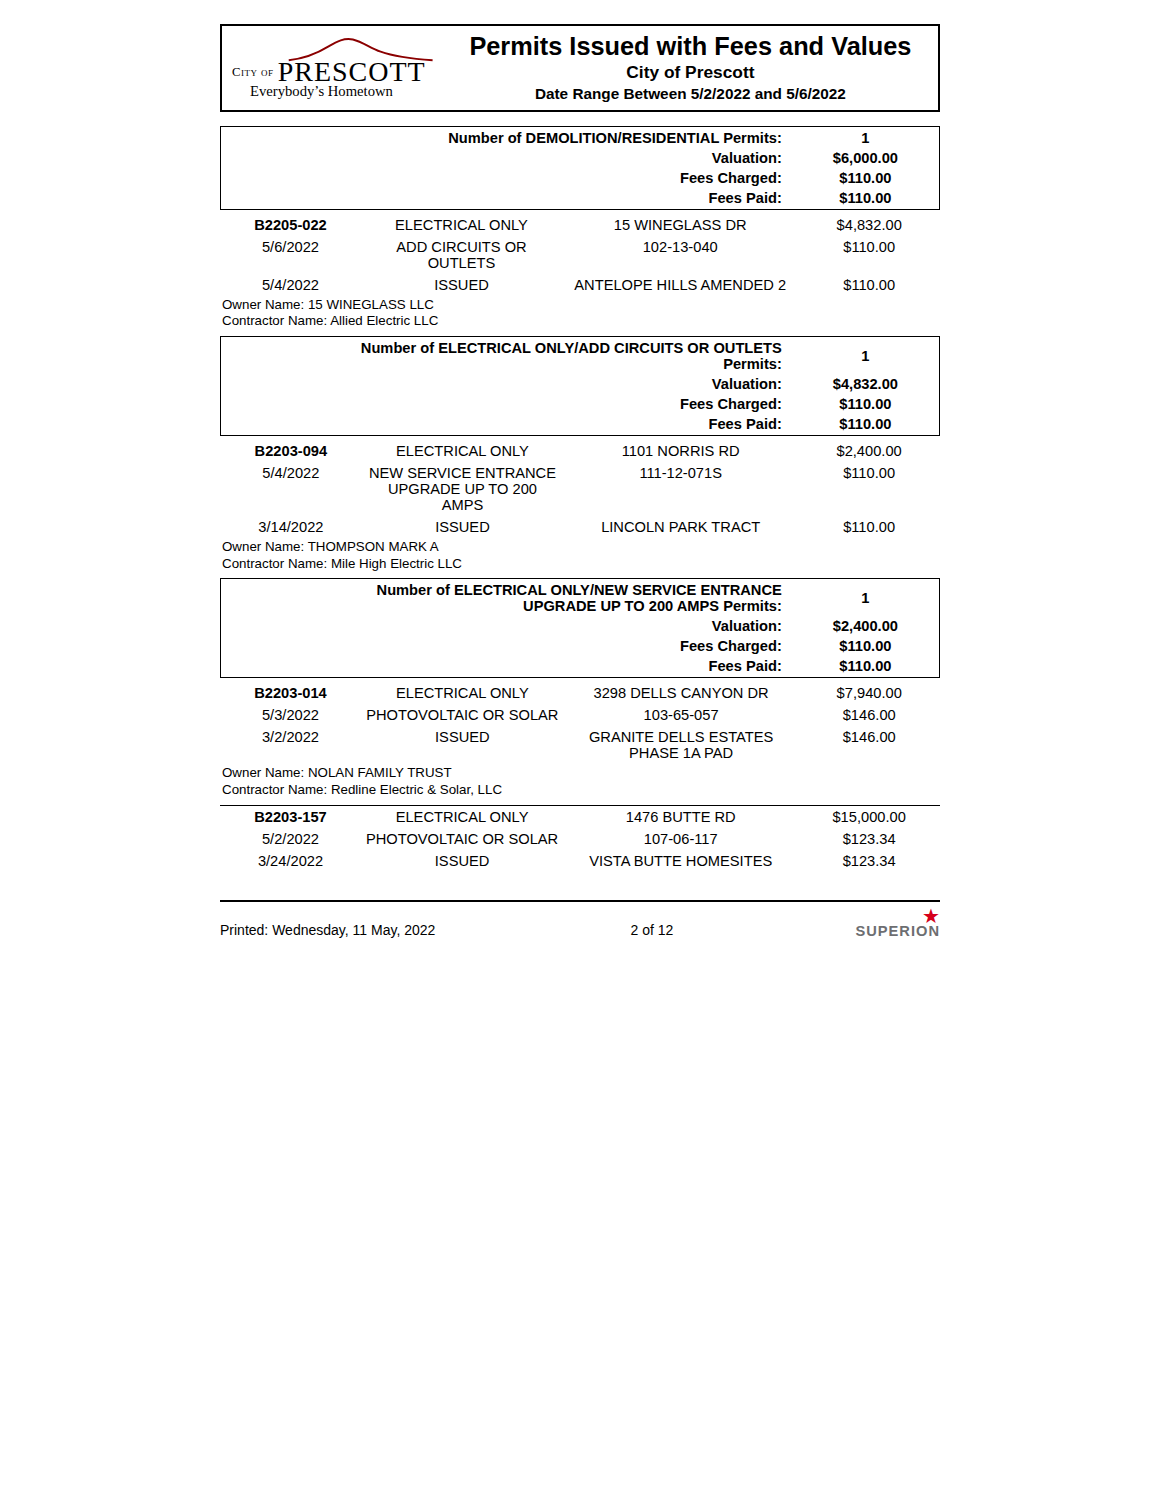City of PRESCOTT
Everybody’s Hometown
Permits Issued with Fees and Values
City of Prescott
Date Range Between 5/2/2022 and 5/6/2022
| | Number of DEMOLITION/RESIDENTIAL Permits: | 1 |
| | Valuation: | $6,000.00 |
| | Fees Charged: | $110.00 |
| | Fees Paid: | $110.00 |
| B2205-022 | ELECTRICAL ONLY | 15 WINEGLASS DR | $4,832.00 |
| 5/6/2022 | ADD CIRCUITS OR OUTLETS | 102-13-040 | $110.00 |
| 5/4/2022 | ISSUED | ANTELOPE HILLS AMENDED 2 | $110.00 |
Owner Name: 15 WINEGLASS LLC
Contractor Name: Allied Electric LLC
| | Number of ELECTRICAL ONLY/ADD CIRCUITS OR OUTLETS Permits: | 1 |
| | Valuation: | $4,832.00 |
| | Fees Charged: | $110.00 |
| | Fees Paid: | $110.00 |
| B2203-094 | ELECTRICAL ONLY | 1101 NORRIS RD | $2,400.00 |
| 5/4/2022 | NEW SERVICE ENTRANCE UPGRADE UP TO 200 AMPS | 111-12-071S | $110.00 |
| 3/14/2022 | ISSUED | LINCOLN PARK TRACT | $110.00 |
Owner Name: THOMPSON MARK A
Contractor Name: Mile High Electric LLC
| | Number of ELECTRICAL ONLY/NEW SERVICE ENTRANCE UPGRADE UP TO 200 AMPS Permits: | 1 |
| | Valuation: | $2,400.00 |
| | Fees Charged: | $110.00 |
| | Fees Paid: | $110.00 |
| B2203-014 | ELECTRICAL ONLY | 3298 DELLS CANYON DR | $7,940.00 |
| 5/3/2022 | PHOTOVOLTAIC OR SOLAR | 103-65-057 | $146.00 |
| 3/2/2022 | ISSUED | GRANITE DELLS ESTATES PHASE 1A PAD | $146.00 |
Owner Name: NOLAN FAMILY TRUST
Contractor Name: Redline Electric & Solar, LLC
| B2203-157 | ELECTRICAL ONLY | 1476 BUTTE RD | $15,000.00 |
| 5/2/2022 | PHOTOVOLTAIC OR SOLAR | 107-06-117 | $123.34 |
| 3/24/2022 | ISSUED | VISTA BUTTE HOMESITES | $123.34 |
Printed: Wednesday, 11 May, 2022
2 of 12
★ SUPERION